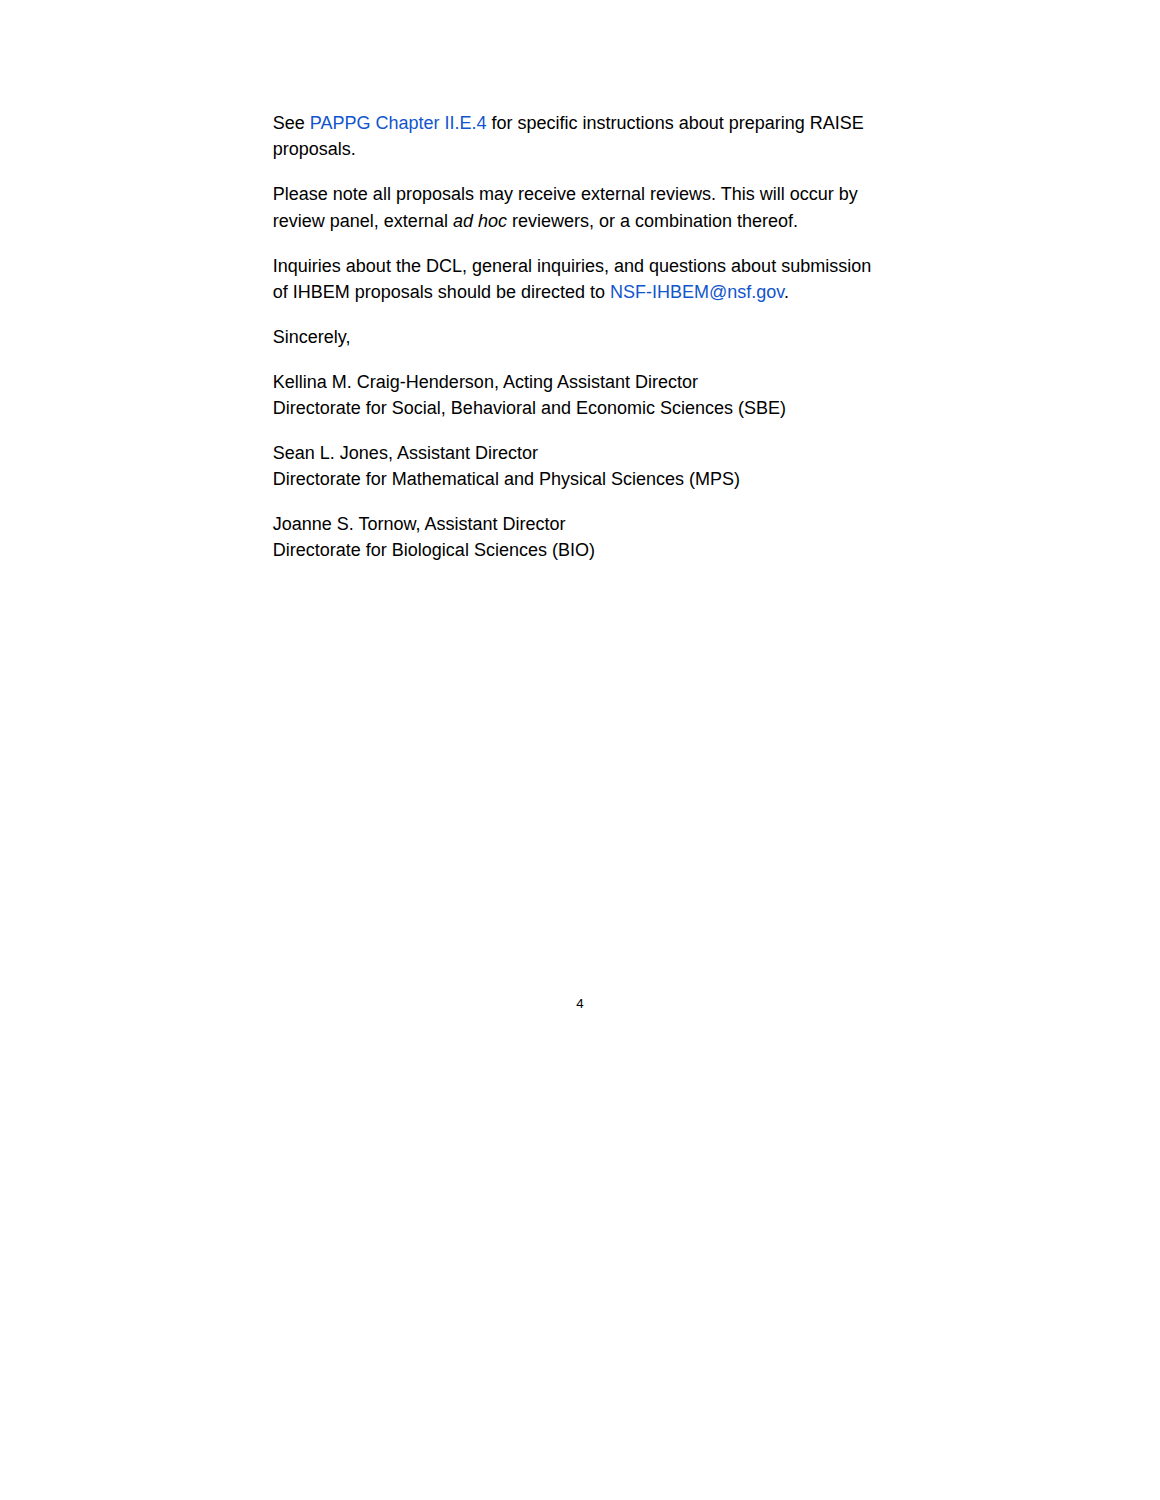See PAPPG Chapter II.E.4 for specific instructions about preparing RAISE proposals.
Please note all proposals may receive external reviews. This will occur by review panel, external ad hoc reviewers, or a combination thereof.
Inquiries about the DCL, general inquiries, and questions about submission of IHBEM proposals should be directed to NSF-IHBEM@nsf.gov.
Sincerely,
Kellina M. Craig-Henderson, Acting Assistant Director
Directorate for Social, Behavioral and Economic Sciences (SBE)
Sean L. Jones, Assistant Director
Directorate for Mathematical and Physical Sciences (MPS)
Joanne S. Tornow, Assistant Director
Directorate for Biological Sciences (BIO)
4